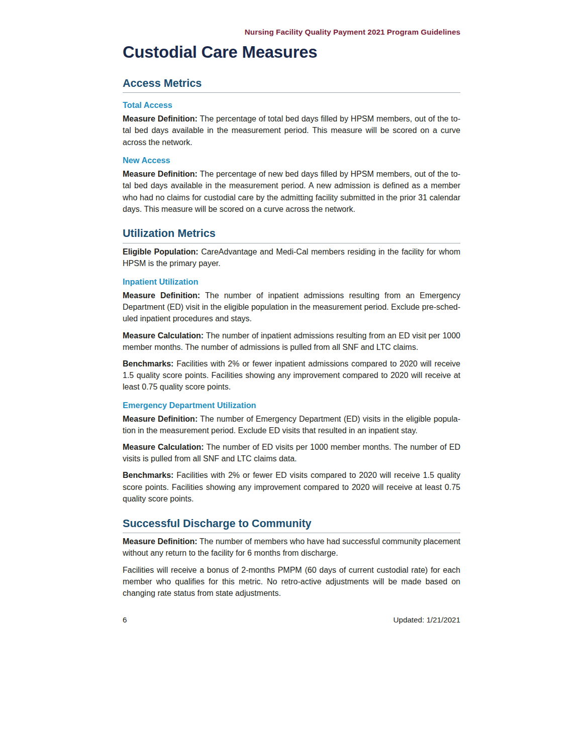Nursing Facility Quality Payment 2021 Program Guidelines
Custodial Care Measures
Access Metrics
Total Access
Measure Definition: The percentage of total bed days filled by HPSM members, out of the total bed days available in the measurement period. This measure will be scored on a curve across the network.
New Access
Measure Definition: The percentage of new bed days filled by HPSM members, out of the total bed days available in the measurement period. A new admission is defined as a member who had no claims for custodial care by the admitting facility submitted in the prior 31 calendar days. This measure will be scored on a curve across the network.
Utilization Metrics
Eligible Population: CareAdvantage and Medi-Cal members residing in the facility for whom HPSM is the primary payer.
Inpatient Utilization
Measure Definition: The number of inpatient admissions resulting from an Emergency Department (ED) visit in the eligible population in the measurement period. Exclude pre-scheduled inpatient procedures and stays.
Measure Calculation: The number of inpatient admissions resulting from an ED visit per 1000 member months. The number of admissions is pulled from all SNF and LTC claims.
Benchmarks: Facilities with 2% or fewer inpatient admissions compared to 2020 will receive 1.5 quality score points. Facilities showing any improvement compared to 2020 will receive at least 0.75 quality score points.
Emergency Department Utilization
Measure Definition: The number of Emergency Department (ED) visits in the eligible population in the measurement period. Exclude ED visits that resulted in an inpatient stay.
Measure Calculation: The number of ED visits per 1000 member months. The number of ED visits is pulled from all SNF and LTC claims data.
Benchmarks: Facilities with 2% or fewer ED visits compared to 2020 will receive 1.5 quality score points. Facilities showing any improvement compared to 2020 will receive at least 0.75 quality score points.
Successful Discharge to Community
Measure Definition: The number of members who have had successful community placement without any return to the facility for 6 months from discharge.
Facilities will receive a bonus of 2-months PMPM (60 days of current custodial rate) for each member who qualifies for this metric. No retro-active adjustments will be made based on changing rate status from state adjustments.
6 Updated: 1/21/2021